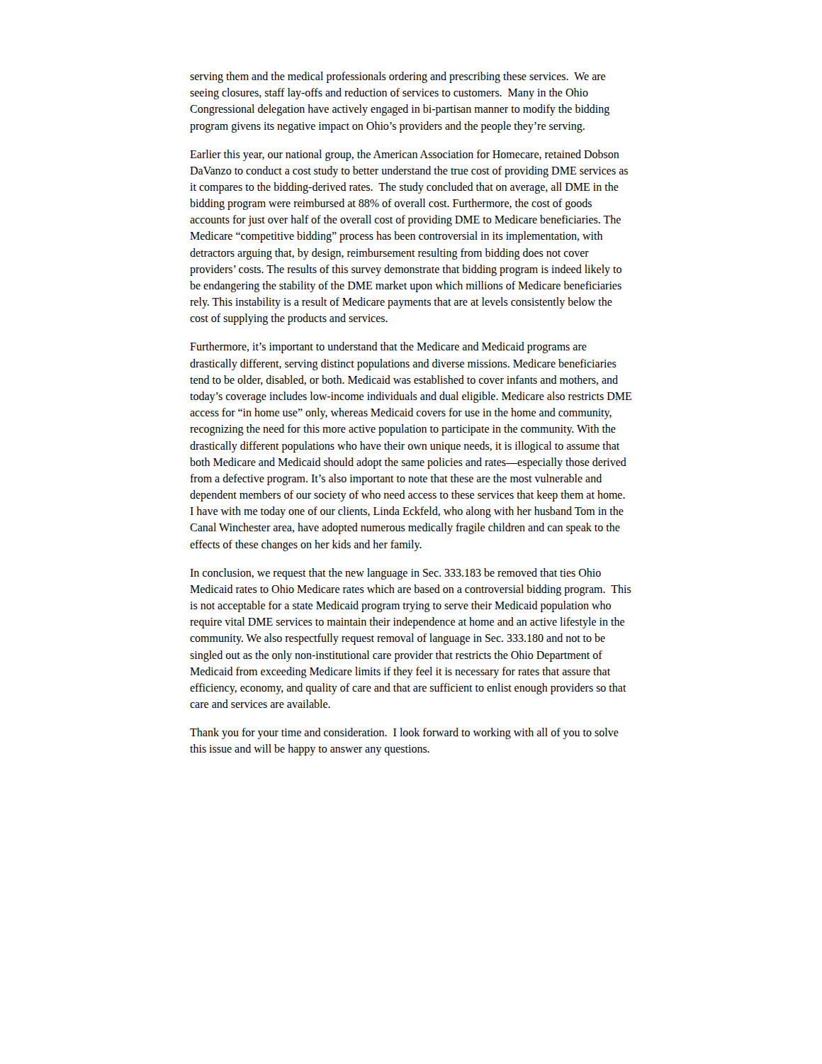serving them and the medical professionals ordering and prescribing these services. We are seeing closures, staff lay-offs and reduction of services to customers. Many in the Ohio Congressional delegation have actively engaged in bi-partisan manner to modify the bidding program givens its negative impact on Ohio’s providers and the people they’re serving.
Earlier this year, our national group, the American Association for Homecare, retained Dobson DaVanzo to conduct a cost study to better understand the true cost of providing DME services as it compares to the bidding-derived rates. The study concluded that on average, all DME in the bidding program were reimbursed at 88% of overall cost. Furthermore, the cost of goods accounts for just over half of the overall cost of providing DME to Medicare beneficiaries. The Medicare “competitive bidding” process has been controversial in its implementation, with detractors arguing that, by design, reimbursement resulting from bidding does not cover providers’ costs. The results of this survey demonstrate that bidding program is indeed likely to be endangering the stability of the DME market upon which millions of Medicare beneficiaries rely. This instability is a result of Medicare payments that are at levels consistently below the cost of supplying the products and services.
Furthermore, it’s important to understand that the Medicare and Medicaid programs are drastically different, serving distinct populations and diverse missions. Medicare beneficiaries tend to be older, disabled, or both. Medicaid was established to cover infants and mothers, and today’s coverage includes low-income individuals and dual eligible. Medicare also restricts DME access for “in home use” only, whereas Medicaid covers for use in the home and community, recognizing the need for this more active population to participate in the community. With the drastically different populations who have their own unique needs, it is illogical to assume that both Medicare and Medicaid should adopt the same policies and rates—especially those derived from a defective program. It’s also important to note that these are the most vulnerable and dependent members of our society of who need access to these services that keep them at home. I have with me today one of our clients, Linda Eckfeld, who along with her husband Tom in the Canal Winchester area, have adopted numerous medically fragile children and can speak to the effects of these changes on her kids and her family.
In conclusion, we request that the new language in Sec. 333.183 be removed that ties Ohio Medicaid rates to Ohio Medicare rates which are based on a controversial bidding program. This is not acceptable for a state Medicaid program trying to serve their Medicaid population who require vital DME services to maintain their independence at home and an active lifestyle in the community. We also respectfully request removal of language in Sec. 333.180 and not to be singled out as the only non-institutional care provider that restricts the Ohio Department of Medicaid from exceeding Medicare limits if they feel it is necessary for rates that assure that efficiency, economy, and quality of care and that are sufficient to enlist enough providers so that care and services are available.
Thank you for your time and consideration. I look forward to working with all of you to solve this issue and will be happy to answer any questions.